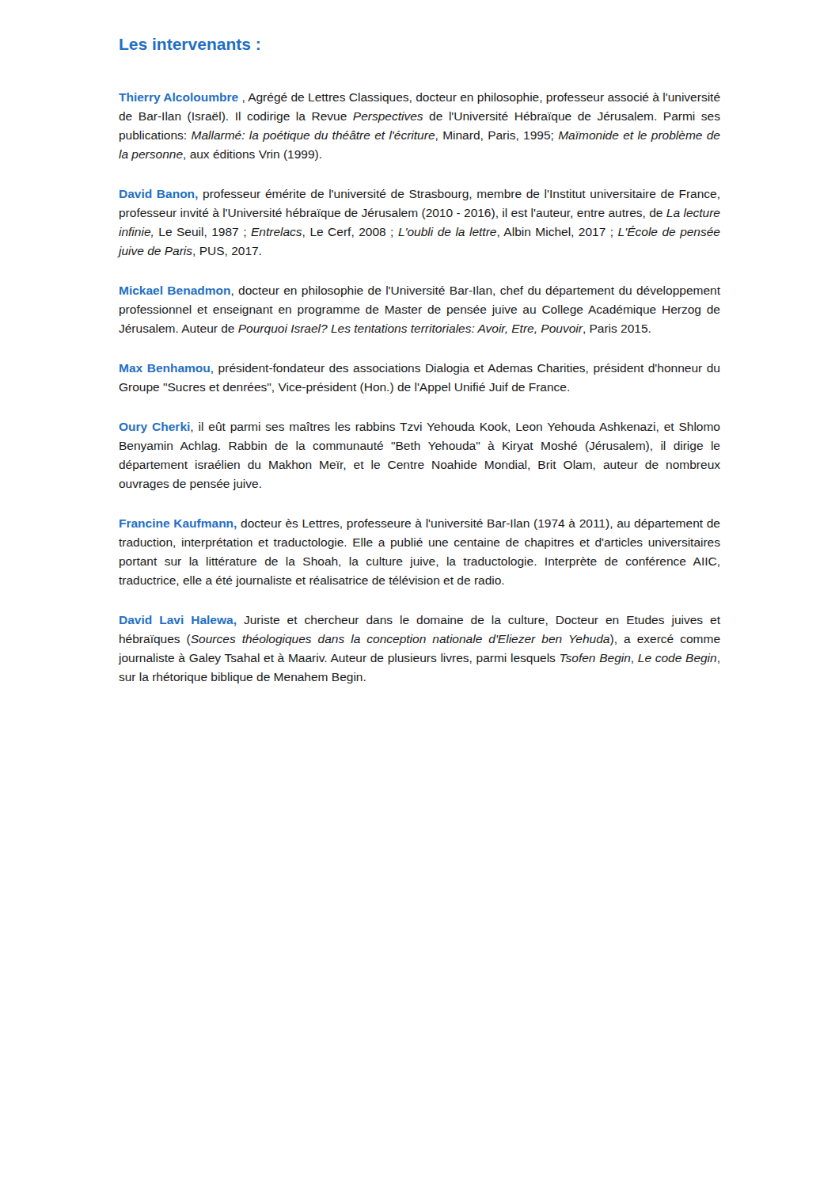Les intervenants :
Thierry Alcoloumbre , Agrégé de Lettres Classiques, docteur en philosophie, professeur associé à l'université de Bar-Ilan (Israël). Il codirige la Revue Perspectives de l'Université Hébraïque de Jérusalem. Parmi ses publications: Mallarmé: la poétique du théâtre et l'écriture, Minard, Paris, 1995; Maïmonide et le problème de la personne, aux éditions Vrin (1999).
David Banon, professeur émérite de l'université de Strasbourg, membre de l'Institut universitaire de France, professeur invité à l'Université hébraïque de Jérusalem (2010 - 2016), il est l'auteur, entre autres, de La lecture infinie, Le Seuil, 1987 ; Entrelacs, Le Cerf, 2008 ; L'oubli de la lettre, Albin Michel, 2017 ; L'École de pensée juive de Paris, PUS, 2017.
Mickael Benadmon, docteur en philosophie de l'Université Bar-Ilan, chef du département du développement professionnel et enseignant en programme de Master de pensée juive au College Académique Herzog de Jérusalem. Auteur de Pourquoi Israel? Les tentations territoriales: Avoir, Etre, Pouvoir, Paris 2015.
Max Benhamou, président-fondateur des associations Dialogia et Ademas Charities, président d'honneur du Groupe "Sucres et denrées", Vice-président (Hon.) de l'Appel Unifié Juif de France.
Oury Cherki, il eût parmi ses maîtres les rabbins Tzvi Yehouda Kook, Leon Yehouda Ashkenazi, et Shlomo Benyamin Achlag. Rabbin de la communauté "Beth Yehouda" à Kiryat Moshé (Jérusalem), il dirige le département israélien du Makhon Meïr, et le Centre Noahide Mondial, Brit Olam, auteur de nombreux ouvrages de pensée juive.
Francine Kaufmann, docteur ès Lettres, professeure à l'université Bar-Ilan (1974 à 2011), au département de traduction, interprétation et traductologie. Elle a publié une centaine de chapitres et d'articles universitaires portant sur la littérature de la Shoah, la culture juive, la traductologie. Interprète de conférence AIIC, traductrice, elle a été journaliste et réalisatrice de télévision et de radio.
David Lavi Halewa, Juriste et chercheur dans le domaine de la culture, Docteur en Etudes juives et hébraïques (Sources théologiques dans la conception nationale d'Eliezer ben Yehuda), a exercé comme journaliste à Galey Tsahal et à Maariv. Auteur de plusieurs livres, parmi lesquels Tsofen Begin, Le code Begin, sur la rhétorique biblique de Menahem Begin.